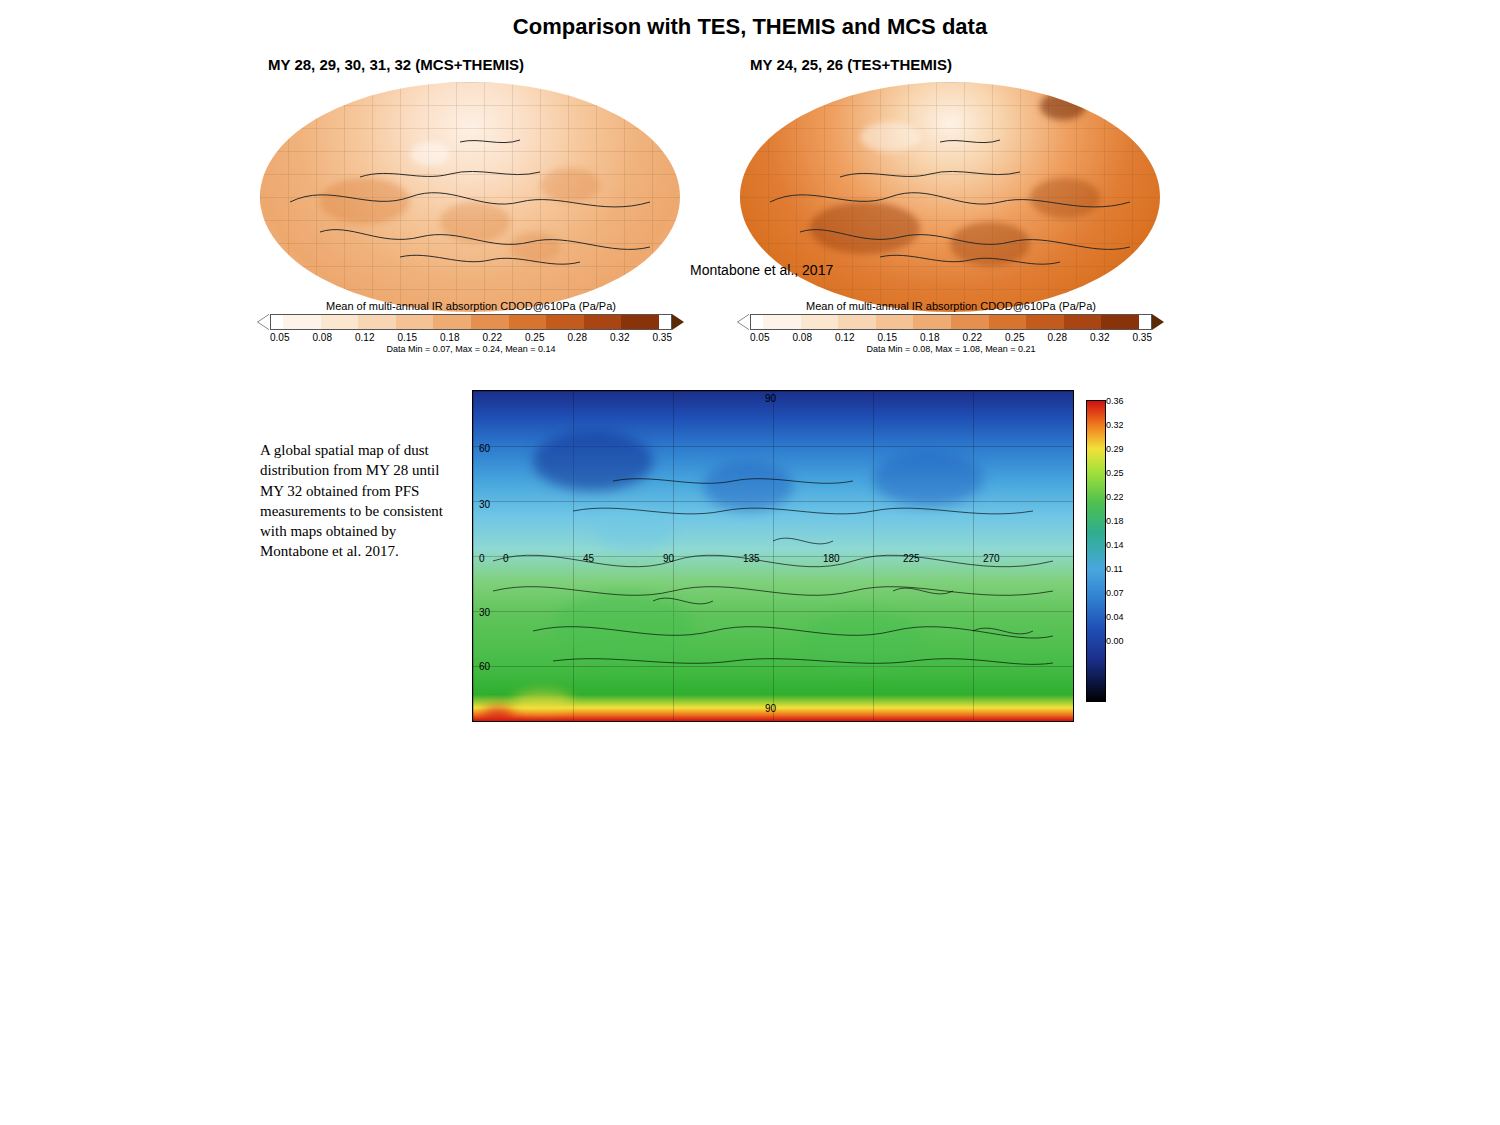Comparison with TES, THEMIS and MCS data
MY 28, 29, 30, 31, 32 (MCS+THEMIS)
MY 24, 25, 26 (TES+THEMIS)
Mean of multi-annual IR absorption CDOD@610Pa (Pa/Pa)
0.050.080.120.150.180.220.250.280.320.35
Data Min = 0.07, Max = 0.24, Mean = 0.14
Mean of multi-annual IR absorption CDOD@610Pa (Pa/Pa)
0.050.080.120.150.180.220.250.280.320.35
Data Min = 0.08, Max = 1.08, Mean = 0.21
Montabone et al., 2017
global dust, mean value = 0.16, std dev = 0.04
90 60 30 0 30 60 90 0 45 90 135 180 225 270
0.36
0.32
0.29
0.25
0.22
0.18
0.14
0.11
0.07
0.04
0.00
A global spatial map of dust distribution from MY 28 until MY 32 obtained from PFS measurements to be consistent with maps obtained by Montabone et al. 2017.